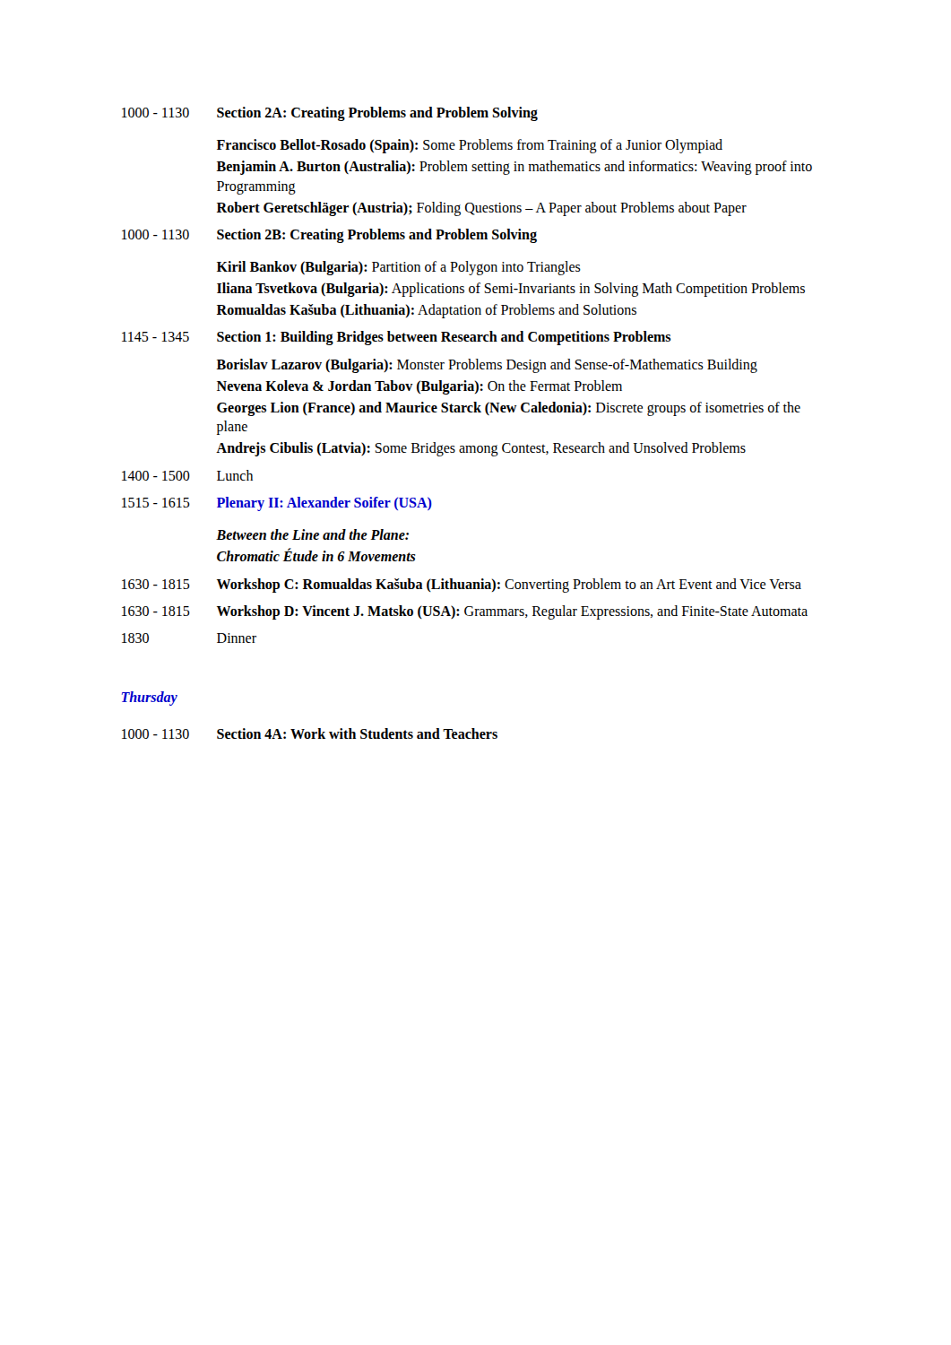| 1000 - 1130 | Section 2A: Creating Problems and Problem Solving |
| | Francisco Bellot-Rosado (Spain): Some Problems from Training of a Junior Olympiad |
| | Benjamin A. Burton (Australia): Problem setting in mathematics and informatics: Weaving proof into Programming |
| | Robert Geretschläger (Austria); Folding Questions – A Paper about Problems about Paper |
| 1000 - 1130 | Section 2B: Creating Problems and Problem Solving |
| | Kiril Bankov (Bulgaria): Partition of a Polygon into Triangles |
| | Iliana Tsvetkova (Bulgaria): Applications of Semi-Invariants in Solving Math Competition Problems |
| | Romualdas Kašuba (Lithuania): Adaptation of Problems and Solutions |
| 1145 - 1345 | Section 1: Building Bridges between Research and Competitions Problems |
| | Borislav Lazarov (Bulgaria): Monster Problems Design and Sense-of-Mathematics Building |
| | Nevena Koleva & Jordan Tabov (Bulgaria): On the Fermat Problem |
| | Georges Lion (France) and Maurice Starck (New Caledonia): Discrete groups of isometries of the plane |
| | Andrejs Cibulis (Latvia): Some Bridges among Contest, Research and Unsolved Problems |
| 1400 - 1500 | Lunch |
| 1515 - 1615 | Plenary II: Alexander Soifer (USA) |
| | Between the Line and the Plane: |
| | Chromatic Étude in 6 Movements |
| 1630 - 1815 | Workshop C: Romualdas Kašuba (Lithuania): Converting Problem to an Art Event and Vice Versa |
| 1630 - 1815 | Workshop D: Vincent J. Matsko (USA): Grammars, Regular Expressions, and Finite-State Automata |
| 1830 | Dinner |
Thursday
| 1000 - 1130 | Section 4A: Work with Students and Teachers |